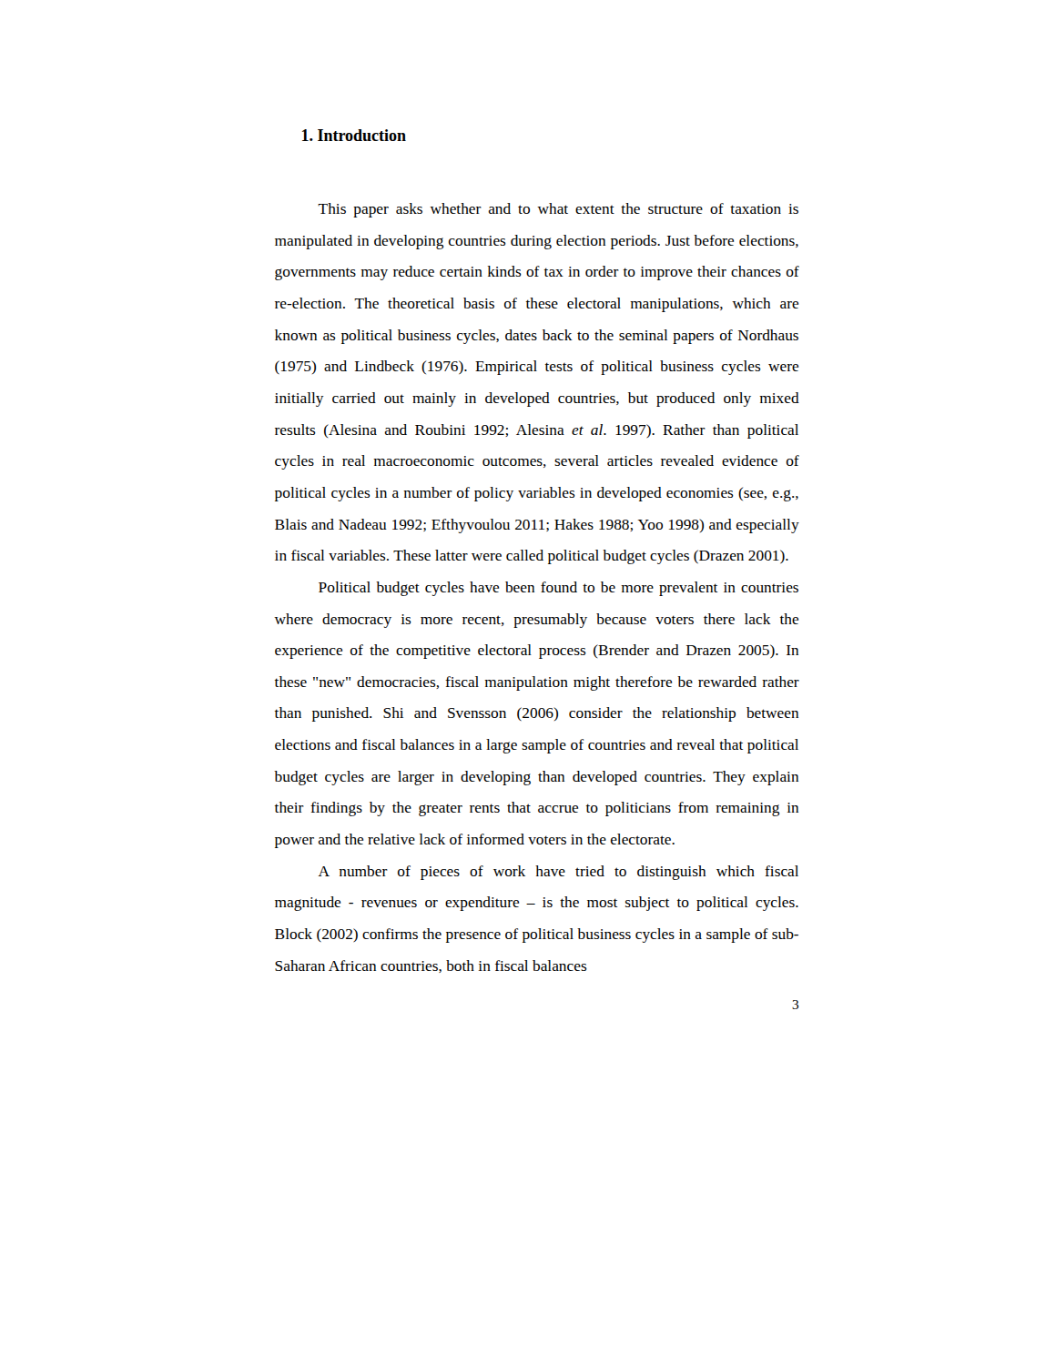1. Introduction
This paper asks whether and to what extent the structure of taxation is manipulated in developing countries during election periods. Just before elections, governments may reduce certain kinds of tax in order to improve their chances of re-election. The theoretical basis of these electoral manipulations, which are known as political business cycles, dates back to the seminal papers of Nordhaus (1975) and Lindbeck (1976). Empirical tests of political business cycles were initially carried out mainly in developed countries, but produced only mixed results (Alesina and Roubini 1992; Alesina et al. 1997). Rather than political cycles in real macroeconomic outcomes, several articles revealed evidence of political cycles in a number of policy variables in developed economies (see, e.g., Blais and Nadeau 1992; Efthyvoulou 2011; Hakes 1988; Yoo 1998) and especially in fiscal variables. These latter were called political budget cycles (Drazen 2001).
Political budget cycles have been found to be more prevalent in countries where democracy is more recent, presumably because voters there lack the experience of the competitive electoral process (Brender and Drazen 2005). In these "new" democracies, fiscal manipulation might therefore be rewarded rather than punished. Shi and Svensson (2006) consider the relationship between elections and fiscal balances in a large sample of countries and reveal that political budget cycles are larger in developing than developed countries. They explain their findings by the greater rents that accrue to politicians from remaining in power and the relative lack of informed voters in the electorate.
A number of pieces of work have tried to distinguish which fiscal magnitude - revenues or expenditure – is the most subject to political cycles. Block (2002) confirms the presence of political business cycles in a sample of sub-Saharan African countries, both in fiscal balances
3